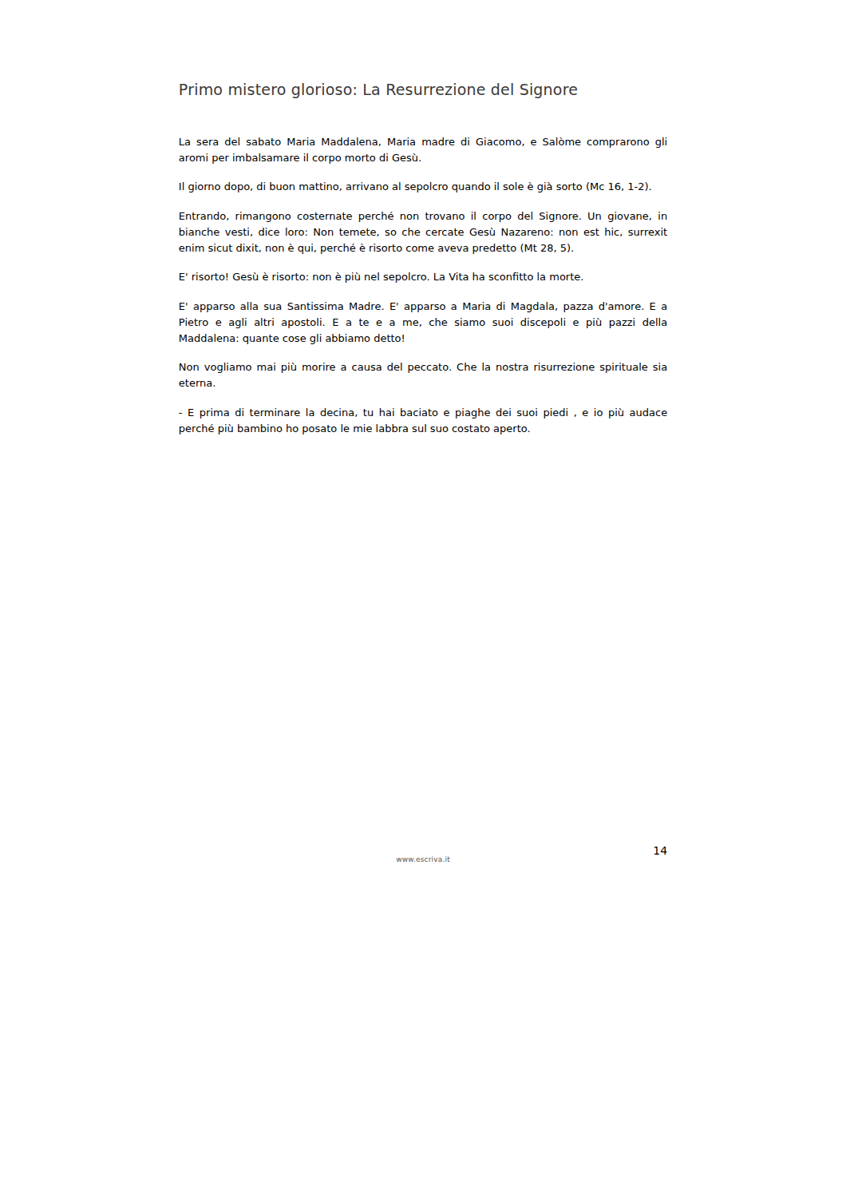Primo mistero glorioso: La Resurrezione del Signore
La sera del sabato Maria Maddalena, Maria madre di Giacomo, e Salòme comprarono gli aromi per imbalsamare il corpo morto di Gesù.
Il giorno dopo, di buon mattino, arrivano al sepolcro quando il sole è già sorto (Mc 16, 1-2).
Entrando, rimangono costernate perché non trovano il corpo del Signore. Un giovane, in bianche vesti, dice loro: Non temete, so che cercate Gesù Nazareno: non est hic, surrexit enim sicut dixit, non è qui, perché è risorto come aveva predetto (Mt 28, 5).
E' risorto! Gesù è risorto: non è più nel sepolcro. La Vita ha sconfitto la morte.
E' apparso alla sua Santissima Madre. E' apparso a Maria di Magdala, pazza d'amore. E a Pietro e agli altri apostoli. E a te e a me, che siamo suoi discepoli e più pazzi della Maddalena: quante cose gli abbiamo detto!
Non vogliamo mai più morire a causa del peccato. Che la nostra risurrezione spirituale sia eterna.
- E prima di terminare la decina, tu hai baciato e piaghe dei suoi piedi , e io più audace perché più bambino ho posato le mie labbra sul suo costato aperto.
www.escriva.it 14